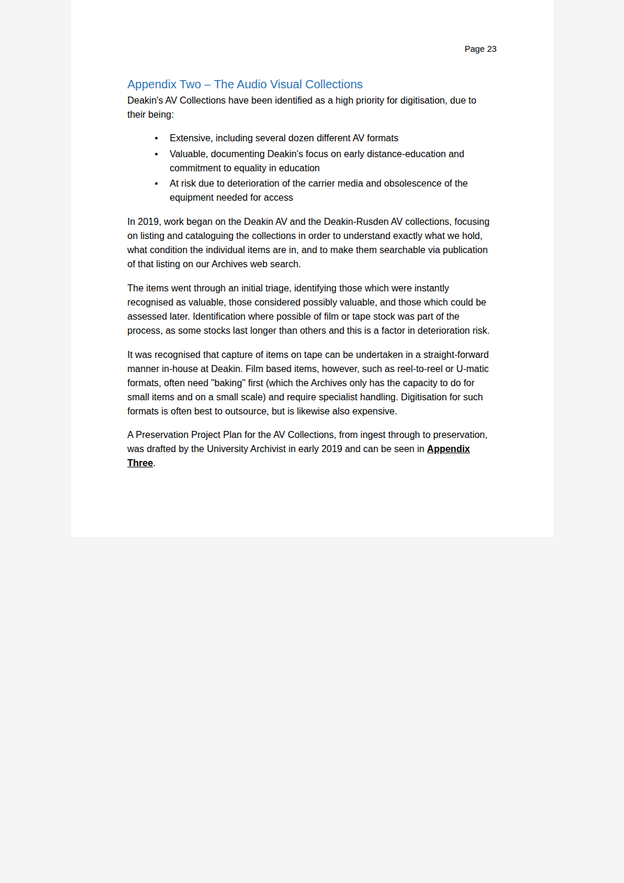Page 23
Appendix Two – The Audio Visual Collections
Deakin's AV Collections have been identified as a high priority for digitisation, due to their being:
Extensive, including several dozen different AV formats
Valuable, documenting Deakin's focus on early distance-education and commitment to equality in education
At risk due to deterioration of the carrier media and obsolescence of the equipment needed for access
In 2019, work began on the Deakin AV and the Deakin-Rusden AV collections, focusing on listing and cataloguing the collections in order to understand exactly what we hold, what condition the individual items are in, and to make them searchable via publication of that listing on our Archives web search.
The items went through an initial triage, identifying those which were instantly recognised as valuable, those considered possibly valuable, and those which could be assessed later. Identification where possible of film or tape stock was part of the process, as some stocks last longer than others and this is a factor in deterioration risk.
It was recognised that capture of items on tape can be undertaken in a straight-forward manner in-house at Deakin. Film based items, however, such as reel-to-reel or U-matic formats, often need "baking" first (which the Archives only has the capacity to do for small items and on a small scale) and require specialist handling. Digitisation for such formats is often best to outsource, but is likewise also expensive.
A Preservation Project Plan for the AV Collections, from ingest through to preservation, was drafted by the University Archivist in early 2019 and can be seen in Appendix Three.